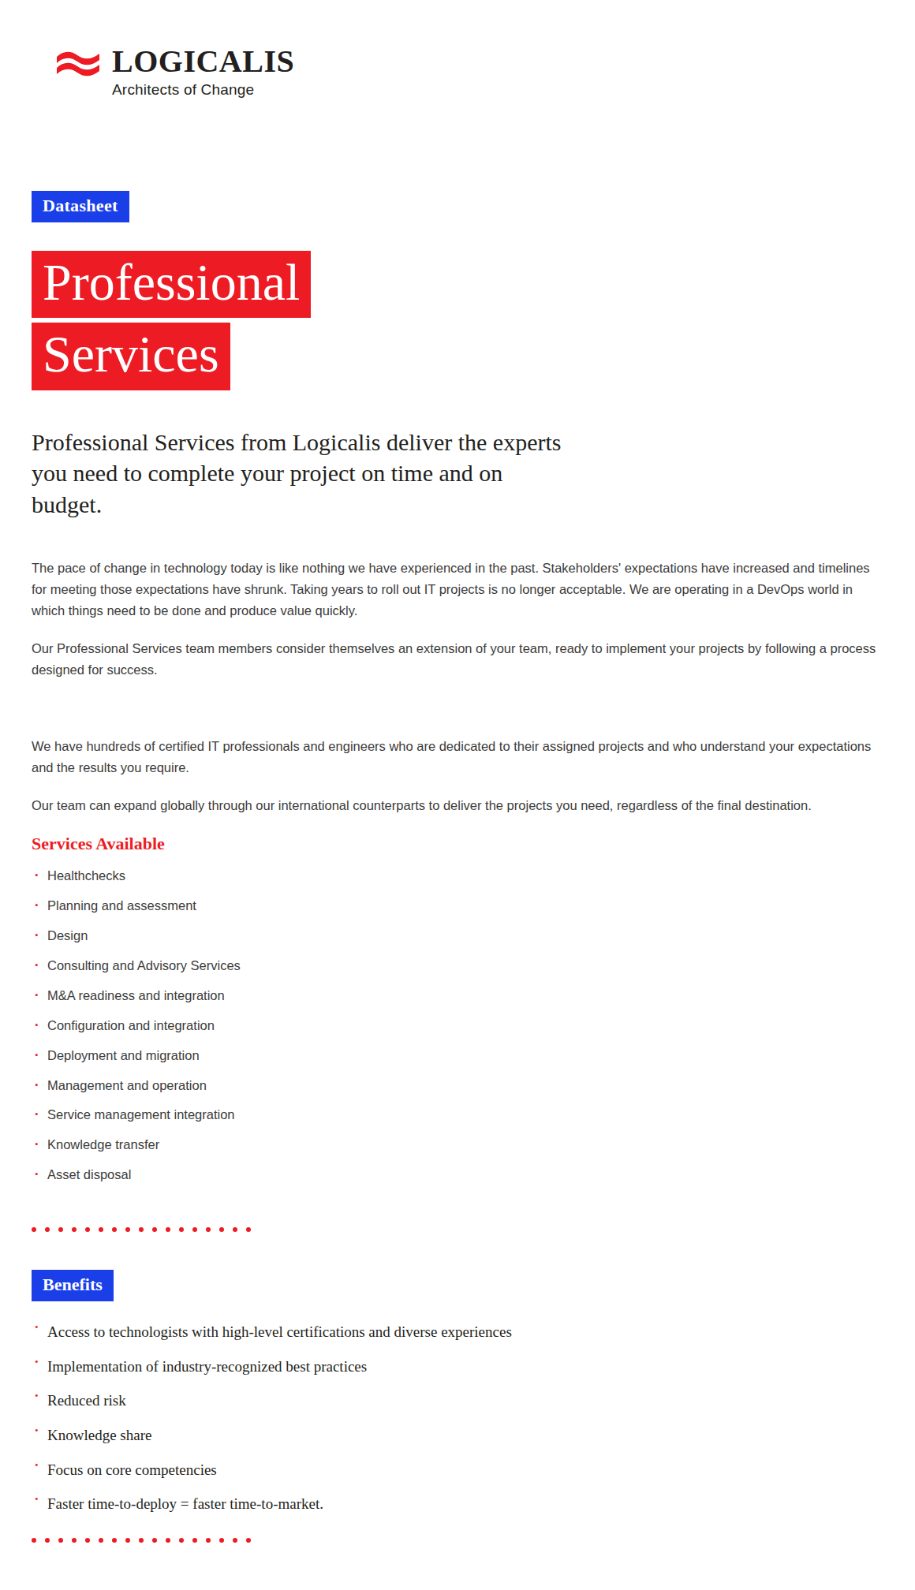LOGICALIS Architects of Change
Datasheet
Professional
Services
Professional Services from Logicalis deliver the experts you need to complete your project on time and on budget.
The pace of change in technology today is like nothing we have experienced in the past. Stakeholders' expectations have increased and timelines for meeting those expectations have shrunk. Taking years to roll out IT projects is no longer acceptable. We are operating in a DevOps world in which things need to be done and produce value quickly.
Our Professional Services team members consider themselves an extension of your team, ready to implement your projects by following a process designed for success.
We have hundreds of certified IT professionals and engineers who are dedicated to their assigned projects and who understand your expectations and the results you require.
Our team can expand globally through our international counterparts to deliver the projects you need, regardless of the final destination.
Services Available
Healthchecks
Planning and assessment
Design
Consulting and Advisory Services
M&A readiness and integration
Configuration and integration
Deployment and migration
Management and operation
Service management integration
Knowledge transfer
Asset disposal
Benefits
Access to technologists with high-level certifications and diverse experiences
Implementation of industry-recognized best practices
Reduced risk
Knowledge share
Focus on core competencies
Faster time-to-deploy = faster time-to-market.